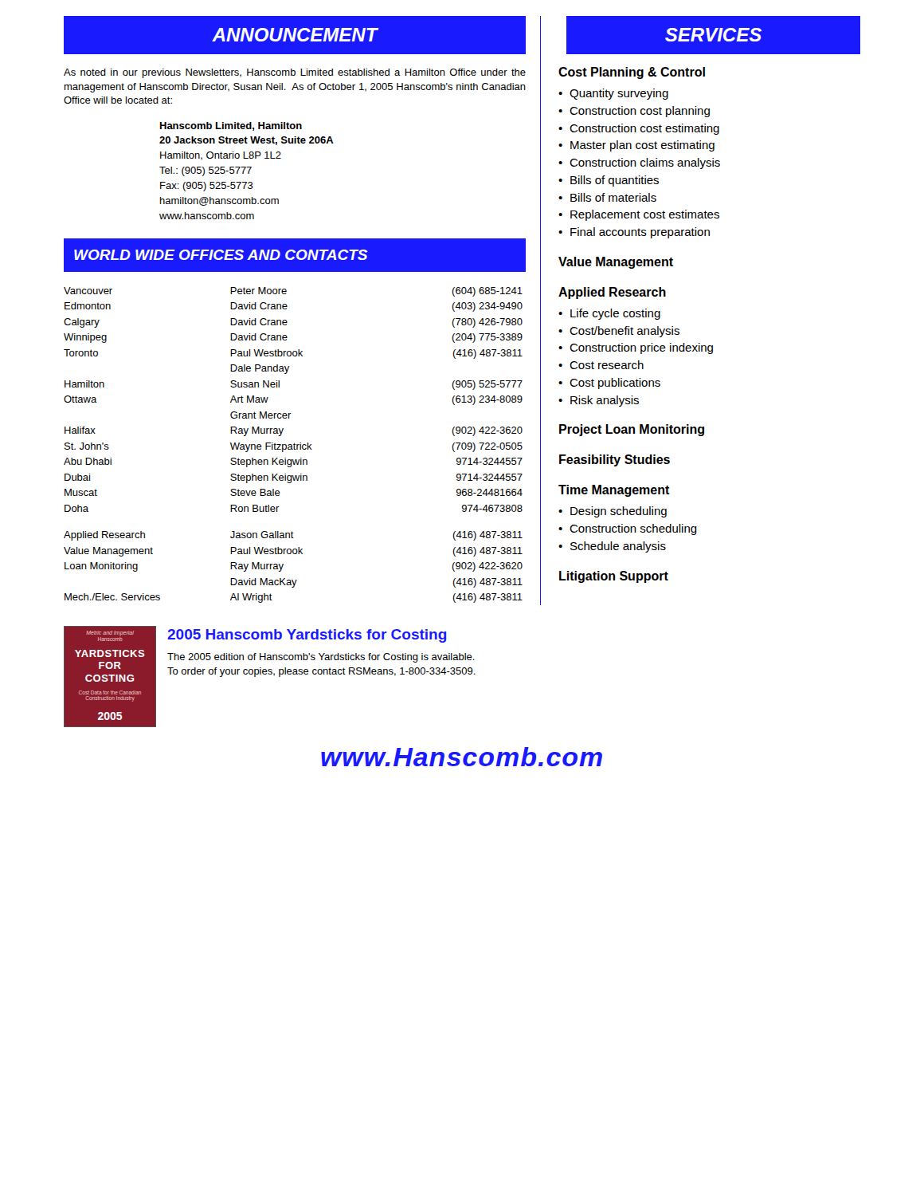ANNOUNCEMENT
As noted in our previous Newsletters, Hanscomb Limited established a Hamilton Office under the management of Hanscomb Director, Susan Neil. As of October 1, 2005 Hanscomb's ninth Canadian Office will be located at:
Hanscomb Limited, Hamilton
20 Jackson Street West, Suite 206A
Hamilton, Ontario L8P 1L2
Tel.: (905) 525-5777
Fax: (905) 525-5773
hamilton@hanscomb.com
www.hanscomb.com
WORLD WIDE OFFICES AND CONTACTS
| Vancouver | Peter Moore | (604) 685-1241 |
| Edmonton | David Crane | (403) 234-9490 |
| Calgary | David Crane | (780) 426-7980 |
| Winnipeg | David Crane | (204) 775-3389 |
| Toronto | Paul Westbrook | (416) 487-3811 |
| | Dale Panday | |
| Hamilton | Susan Neil | (905) 525-5777 |
| Ottawa | Art Maw | (613) 234-8089 |
| | Grant Mercer | |
| Halifax | Ray Murray | (902) 422-3620 |
| St. John's | Wayne Fitzpatrick | (709) 722-0505 |
| Abu Dhabi | Stephen Keigwin | 9714-3244557 |
| Dubai | Stephen Keigwin | 9714-3244557 |
| Muscat | Steve Bale | 968-24481664 |
| Doha | Ron Butler | 974-4673808 |
| Applied Research | Jason Gallant | (416) 487-3811 |
| Value Management | Paul Westbrook | (416) 487-3811 |
| Loan Monitoring | Ray Murray | (902) 422-3620 |
| | David MacKay | (416) 487-3811 |
| Mech./Elec. Services | Al Wright | (416) 487-3811 |
SERVICES
Cost Planning & Control
Quantity surveying
Construction cost planning
Construction cost estimating
Master plan cost estimating
Construction claims analysis
Bills of quantities
Bills of materials
Replacement cost estimates
Final accounts preparation
Value Management
Applied Research
Life cycle costing
Cost/benefit analysis
Construction price indexing
Cost research
Cost publications
Risk analysis
Project Loan Monitoring
Feasibility Studies
Time Management
Design scheduling
Construction scheduling
Schedule analysis
Litigation Support
Metric and Imperial
Hanscomb
YARDSTICKS
FOR
COSTING
Cost Data for the Canadian Construction Industry
2005
2005 Hanscomb Yardsticks for Costing
The 2005 edition of Hanscomb's Yardsticks for Costing is available.
To order of your copies, please contact RSMeans, 1-800-334-3509.
www. Hanscomb. com